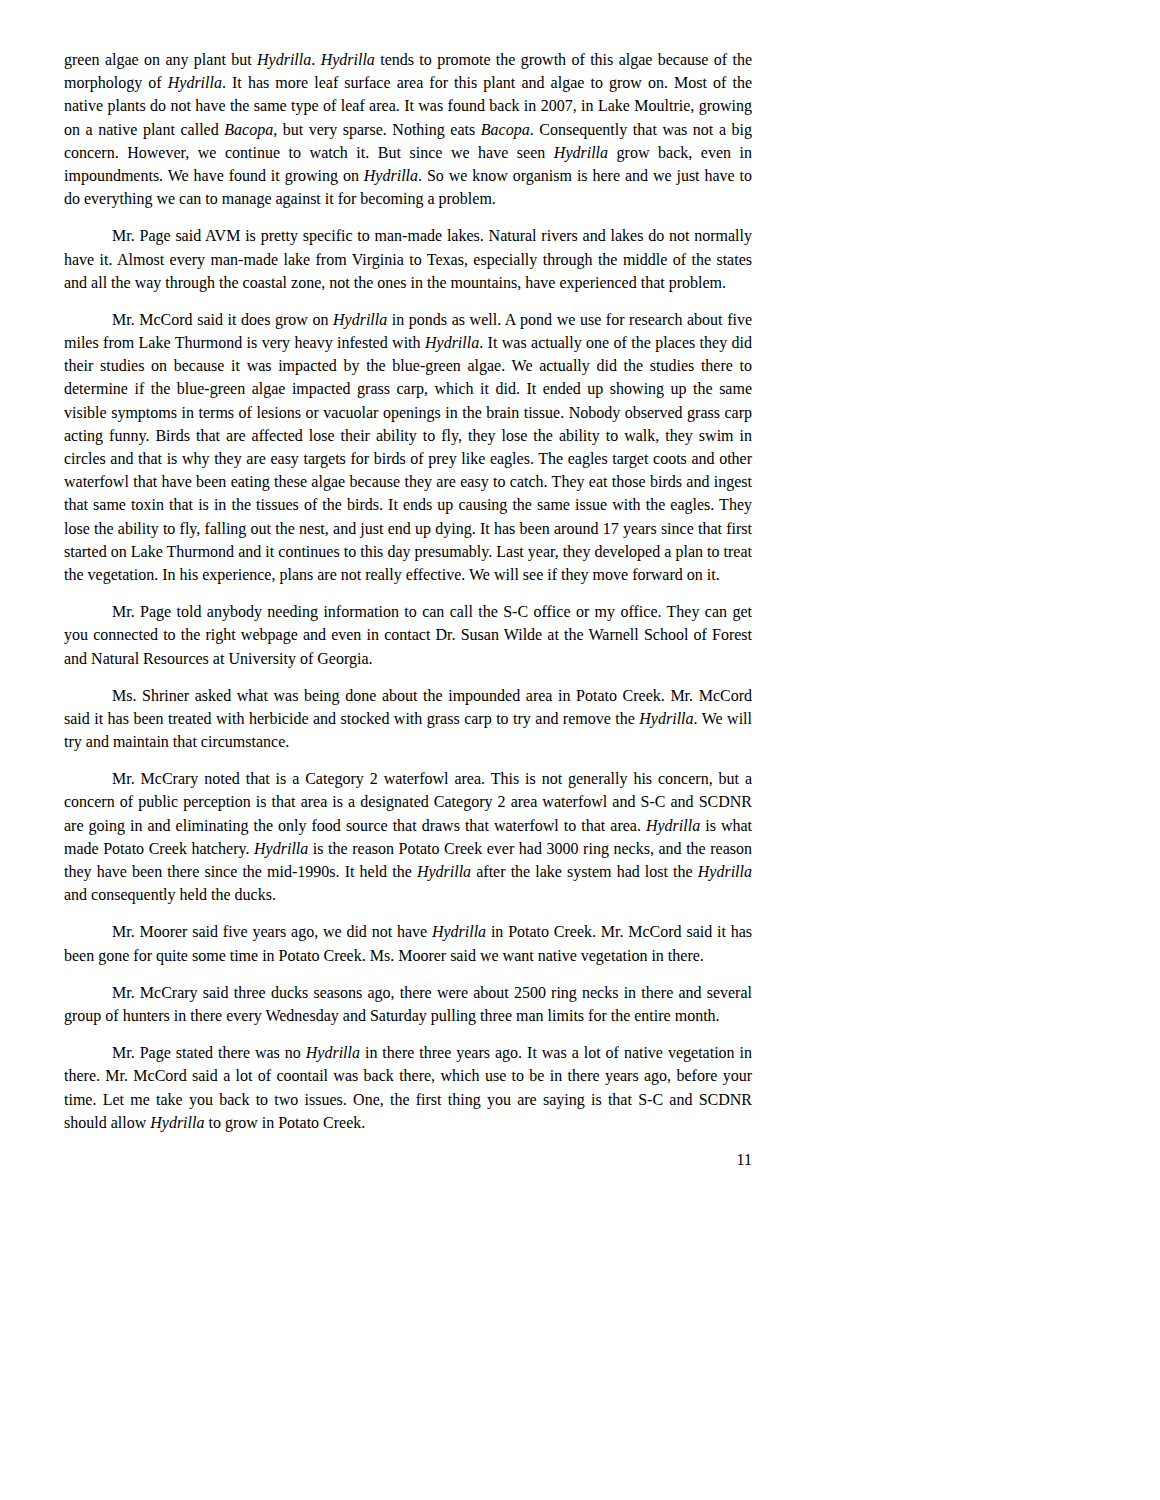green algae on any plant but Hydrilla. Hydrilla tends to promote the growth of this algae because of the morphology of Hydrilla. It has more leaf surface area for this plant and algae to grow on. Most of the native plants do not have the same type of leaf area. It was found back in 2007, in Lake Moultrie, growing on a native plant called Bacopa, but very sparse. Nothing eats Bacopa. Consequently that was not a big concern. However, we continue to watch it. But since we have seen Hydrilla grow back, even in impoundments. We have found it growing on Hydrilla. So we know organism is here and we just have to do everything we can to manage against it for becoming a problem.
Mr. Page said AVM is pretty specific to man-made lakes. Natural rivers and lakes do not normally have it. Almost every man-made lake from Virginia to Texas, especially through the middle of the states and all the way through the coastal zone, not the ones in the mountains, have experienced that problem.
Mr. McCord said it does grow on Hydrilla in ponds as well. A pond we use for research about five miles from Lake Thurmond is very heavy infested with Hydrilla. It was actually one of the places they did their studies on because it was impacted by the blue-green algae. We actually did the studies there to determine if the blue-green algae impacted grass carp, which it did. It ended up showing up the same visible symptoms in terms of lesions or vacuolar openings in the brain tissue. Nobody observed grass carp acting funny. Birds that are affected lose their ability to fly, they lose the ability to walk, they swim in circles and that is why they are easy targets for birds of prey like eagles. The eagles target coots and other waterfowl that have been eating these algae because they are easy to catch. They eat those birds and ingest that same toxin that is in the tissues of the birds. It ends up causing the same issue with the eagles. They lose the ability to fly, falling out the nest, and just end up dying. It has been around 17 years since that first started on Lake Thurmond and it continues to this day presumably. Last year, they developed a plan to treat the vegetation. In his experience, plans are not really effective. We will see if they move forward on it.
Mr. Page told anybody needing information to can call the S-C office or my office. They can get you connected to the right webpage and even in contact Dr. Susan Wilde at the Warnell School of Forest and Natural Resources at University of Georgia.
Ms. Shriner asked what was being done about the impounded area in Potato Creek. Mr. McCord said it has been treated with herbicide and stocked with grass carp to try and remove the Hydrilla. We will try and maintain that circumstance.
Mr. McCrary noted that is a Category 2 waterfowl area. This is not generally his concern, but a concern of public perception is that area is a designated Category 2 area waterfowl and S-C and SCDNR are going in and eliminating the only food source that draws that waterfowl to that area. Hydrilla is what made Potato Creek hatchery. Hydrilla is the reason Potato Creek ever had 3000 ring necks, and the reason they have been there since the mid-1990s. It held the Hydrilla after the lake system had lost the Hydrilla and consequently held the ducks.
Mr. Moorer said five years ago, we did not have Hydrilla in Potato Creek. Mr. McCord said it has been gone for quite some time in Potato Creek. Ms. Moorer said we want native vegetation in there.
Mr. McCrary said three ducks seasons ago, there were about 2500 ring necks in there and several group of hunters in there every Wednesday and Saturday pulling three man limits for the entire month.
Mr. Page stated there was no Hydrilla in there three years ago. It was a lot of native vegetation in there. Mr. McCord said a lot of coontail was back there, which use to be in there years ago, before your time. Let me take you back to two issues. One, the first thing you are saying is that S-C and SCDNR should allow Hydrilla to grow in Potato Creek.
11